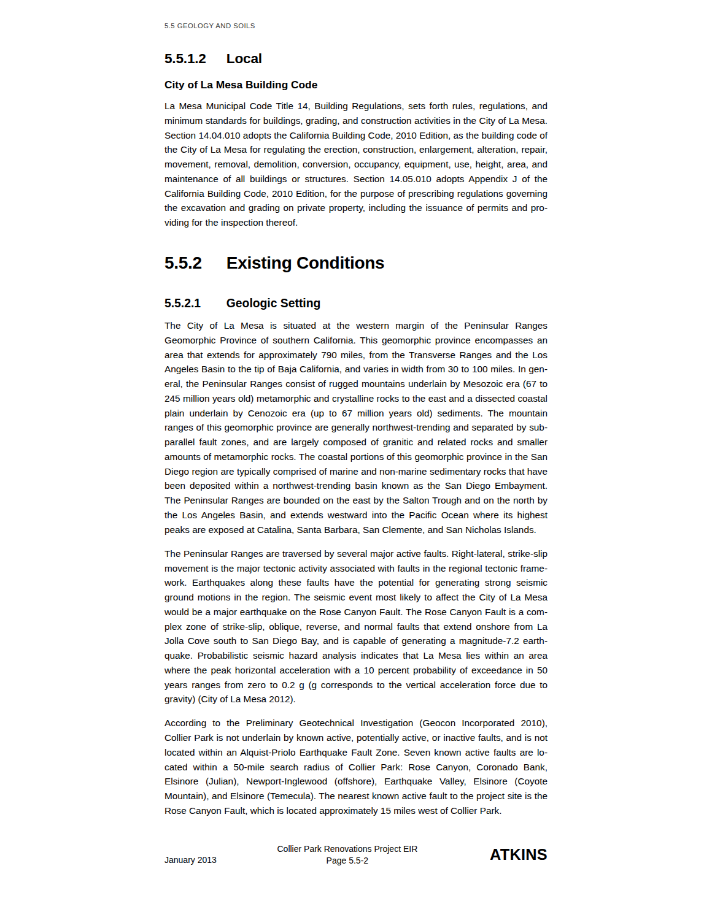5.5 Geology and Soils
5.5.1.2 Local
City of La Mesa Building Code
La Mesa Municipal Code Title 14, Building Regulations, sets forth rules, regulations, and minimum standards for buildings, grading, and construction activities in the City of La Mesa. Section 14.04.010 adopts the California Building Code, 2010 Edition, as the building code of the City of La Mesa for regulating the erection, construction, enlargement, alteration, repair, movement, removal, demolition, conversion, occupancy, equipment, use, height, area, and maintenance of all buildings or structures. Section 14.05.010 adopts Appendix J of the California Building Code, 2010 Edition, for the purpose of prescribing regulations governing the excavation and grading on private property, including the issuance of permits and providing for the inspection thereof.
5.5.2 Existing Conditions
5.5.2.1 Geologic Setting
The City of La Mesa is situated at the western margin of the Peninsular Ranges Geomorphic Province of southern California. This geomorphic province encompasses an area that extends for approximately 790 miles, from the Transverse Ranges and the Los Angeles Basin to the tip of Baja California, and varies in width from 30 to 100 miles. In general, the Peninsular Ranges consist of rugged mountains underlain by Mesozoic era (67 to 245 million years old) metamorphic and crystalline rocks to the east and a dissected coastal plain underlain by Cenozoic era (up to 67 million years old) sediments. The mountain ranges of this geomorphic province are generally northwest-trending and separated by subparallel fault zones, and are largely composed of granitic and related rocks and smaller amounts of metamorphic rocks. The coastal portions of this geomorphic province in the San Diego region are typically comprised of marine and non-marine sedimentary rocks that have been deposited within a northwest-trending basin known as the San Diego Embayment. The Peninsular Ranges are bounded on the east by the Salton Trough and on the north by the Los Angeles Basin, and extends westward into the Pacific Ocean where its highest peaks are exposed at Catalina, Santa Barbara, San Clemente, and San Nicholas Islands.
The Peninsular Ranges are traversed by several major active faults. Right-lateral, strike-slip movement is the major tectonic activity associated with faults in the regional tectonic framework. Earthquakes along these faults have the potential for generating strong seismic ground motions in the region. The seismic event most likely to affect the City of La Mesa would be a major earthquake on the Rose Canyon Fault. The Rose Canyon Fault is a complex zone of strike-slip, oblique, reverse, and normal faults that extend onshore from La Jolla Cove south to San Diego Bay, and is capable of generating a magnitude-7.2 earthquake. Probabilistic seismic hazard analysis indicates that La Mesa lies within an area where the peak horizontal acceleration with a 10 percent probability of exceedance in 50 years ranges from zero to 0.2 g (g corresponds to the vertical acceleration force due to gravity) (City of La Mesa 2012).
According to the Preliminary Geotechnical Investigation (Geocon Incorporated 2010), Collier Park is not underlain by known active, potentially active, or inactive faults, and is not located within an Alquist-Priolo Earthquake Fault Zone. Seven known active faults are located within a 50-mile search radius of Collier Park: Rose Canyon, Coronado Bank, Elsinore (Julian), Newport-Inglewood (offshore), Earthquake Valley, Elsinore (Coyote Mountain), and Elsinore (Temecula). The nearest known active fault to the project site is the Rose Canyon Fault, which is located approximately 15 miles west of Collier Park.
January 2013
Collier Park Renovations Project EIR
Page 5.5-2
ATKINS